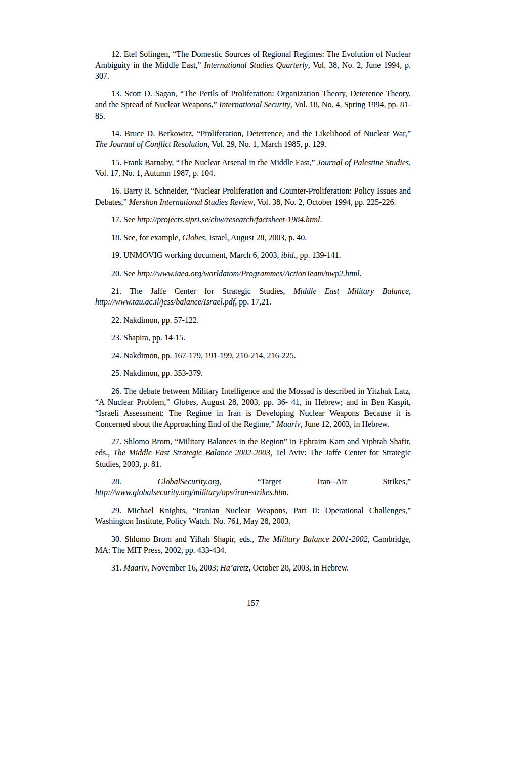12. Etel Solingen, “The Domestic Sources of Regional Regimes: The Evolution of Nuclear Ambiguity in the Middle East,” International Studies Quarterly, Vol. 38, No. 2, June 1994, p. 307.
13. Scott D. Sagan, “The Perils of Proliferation: Organization Theory, Deterence Theory, and the Spread of Nuclear Weapons,” International Security, Vol. 18, No. 4, Spring 1994, pp. 81-85.
14. Bruce D. Berkowitz, “Proliferation, Deterrence, and the Likelihood of Nuclear War,” The Journal of Conflict Resolution, Vol. 29, No. 1, March 1985, p. 129.
15. Frank Barnaby, “The Nuclear Arsenal in the Middle East,” Journal of Palestine Studies, Vol. 17, No. 1, Autumn 1987, p. 104.
16. Barry R. Schneider, “Nuclear Proliferation and Counter-Proliferation: Policy Issues and Debates,” Mershon International Studies Review, Vol. 38, No. 2, October 1994, pp. 225-226.
17. See http://projects.sipri.se/cbw/research/factsheet-1984.html.
18. See, for example, Globes, Israel, August 28, 2003, p. 40.
19. UNMOVIG working document, March 6, 2003, ibid., pp. 139-141.
20. See http://www.iaea.org/worldatom/Programmes/ActionTeam/nwp2.html.
21. The Jaffe Center for Strategic Studies, Middle East Military Balance, http://www.tau.ac.il/jcss/balance/Israel.pdf, pp. 17,21.
22. Nakdimon, pp. 57-122.
23. Shapira, pp. 14-15.
24. Nakdimon, pp. 167-179, 191-199, 210-214, 216-225.
25. Nakdimon, pp. 353-379.
26. The debate between Military Intelligence and the Mossad is described in Yitzhak Latz, “A Nuclear Problem,” Globes, August 28, 2003, pp. 36- 41, in Hebrew; and in Ben Kaspit, “Israeli Assessment: The Regime in Iran is Developing Nuclear Weapons Because it is Concerned about the Approaching End of the Regime,” Maariv, June 12, 2003, in Hebrew.
27. Shlomo Brom, “Military Balances in the Region” in Ephraim Kam and Yiphtah Shafir, eds., The Middle East Strategic Balance 2002-2003, Tel Aviv: The Jaffe Center for Strategic Studies, 2003, p. 81.
28. GlobalSecurity.org, “Target Iran--Air Strikes,” http://www.globalsecurity.org/military/ops/iran-strikes.htm.
29. Michael Knights, “Iranian Nuclear Weapons, Part II: Operational Challenges,” Washington Institute, Policy Watch. No. 761, May 28, 2003.
30. Shlomo Brom and Yiftah Shapir, eds., The Military Balance 2001-2002, Cambridge, MA: The MIT Press, 2002, pp. 433-434.
31. Maariv, November 16, 2003; Ha’aretz, October 28, 2003, in Hebrew.
157